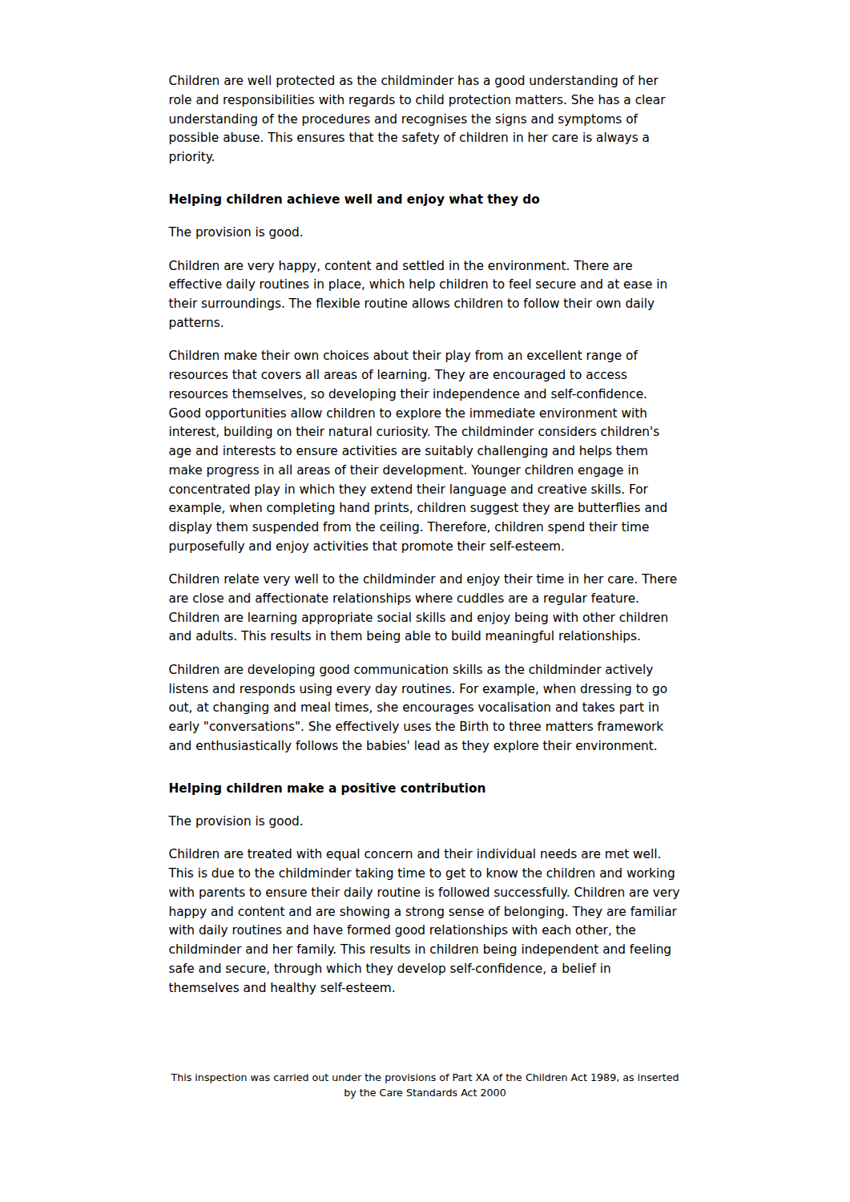Children are well protected as the childminder has a good understanding of her role and responsibilities with regards to child protection matters. She has a clear understanding of the procedures and recognises the signs and symptoms of possible abuse. This ensures that the safety of children in her care is always a priority.
Helping children achieve well and enjoy what they do
The provision is good.
Children are very happy, content and settled in the environment. There are effective daily routines in place, which help children to feel secure and at ease in their surroundings. The flexible routine allows children to follow their own daily patterns.
Children make their own choices about their play from an excellent range of resources that covers all areas of learning. They are encouraged to access resources themselves, so developing their independence and self-confidence. Good opportunities allow children to explore the immediate environment with interest, building on their natural curiosity. The childminder considers children's age and interests to ensure activities are suitably challenging and helps them make progress in all areas of their development. Younger children engage in concentrated play in which they extend their language and creative skills. For example, when completing hand prints, children suggest they are butterflies and display them suspended from the ceiling. Therefore, children spend their time purposefully and enjoy activities that promote their self-esteem.
Children relate very well to the childminder and enjoy their time in her care. There are close and affectionate relationships where cuddles are a regular feature. Children are learning appropriate social skills and enjoy being with other children and adults. This results in them being able to build meaningful relationships.
Children are developing good communication skills as the childminder actively listens and responds using every day routines. For example, when dressing to go out, at changing and meal times, she encourages vocalisation and takes part in early "conversations". She effectively uses the Birth to three matters framework and enthusiastically follows the babies' lead as they explore their environment.
Helping children make a positive contribution
The provision is good.
Children are treated with equal concern and their individual needs are met well. This is due to the childminder taking time to get to know the children and working with parents to ensure their daily routine is followed successfully. Children are very happy and content and are showing a strong sense of belonging. They are familiar with daily routines and have formed good relationships with each other, the childminder and her family. This results in children being independent and feeling safe and secure, through which they develop self-confidence, a belief in themselves and healthy self-esteem.
This inspection was carried out under the provisions of Part XA of the Children Act 1989, as inserted by the Care Standards Act 2000